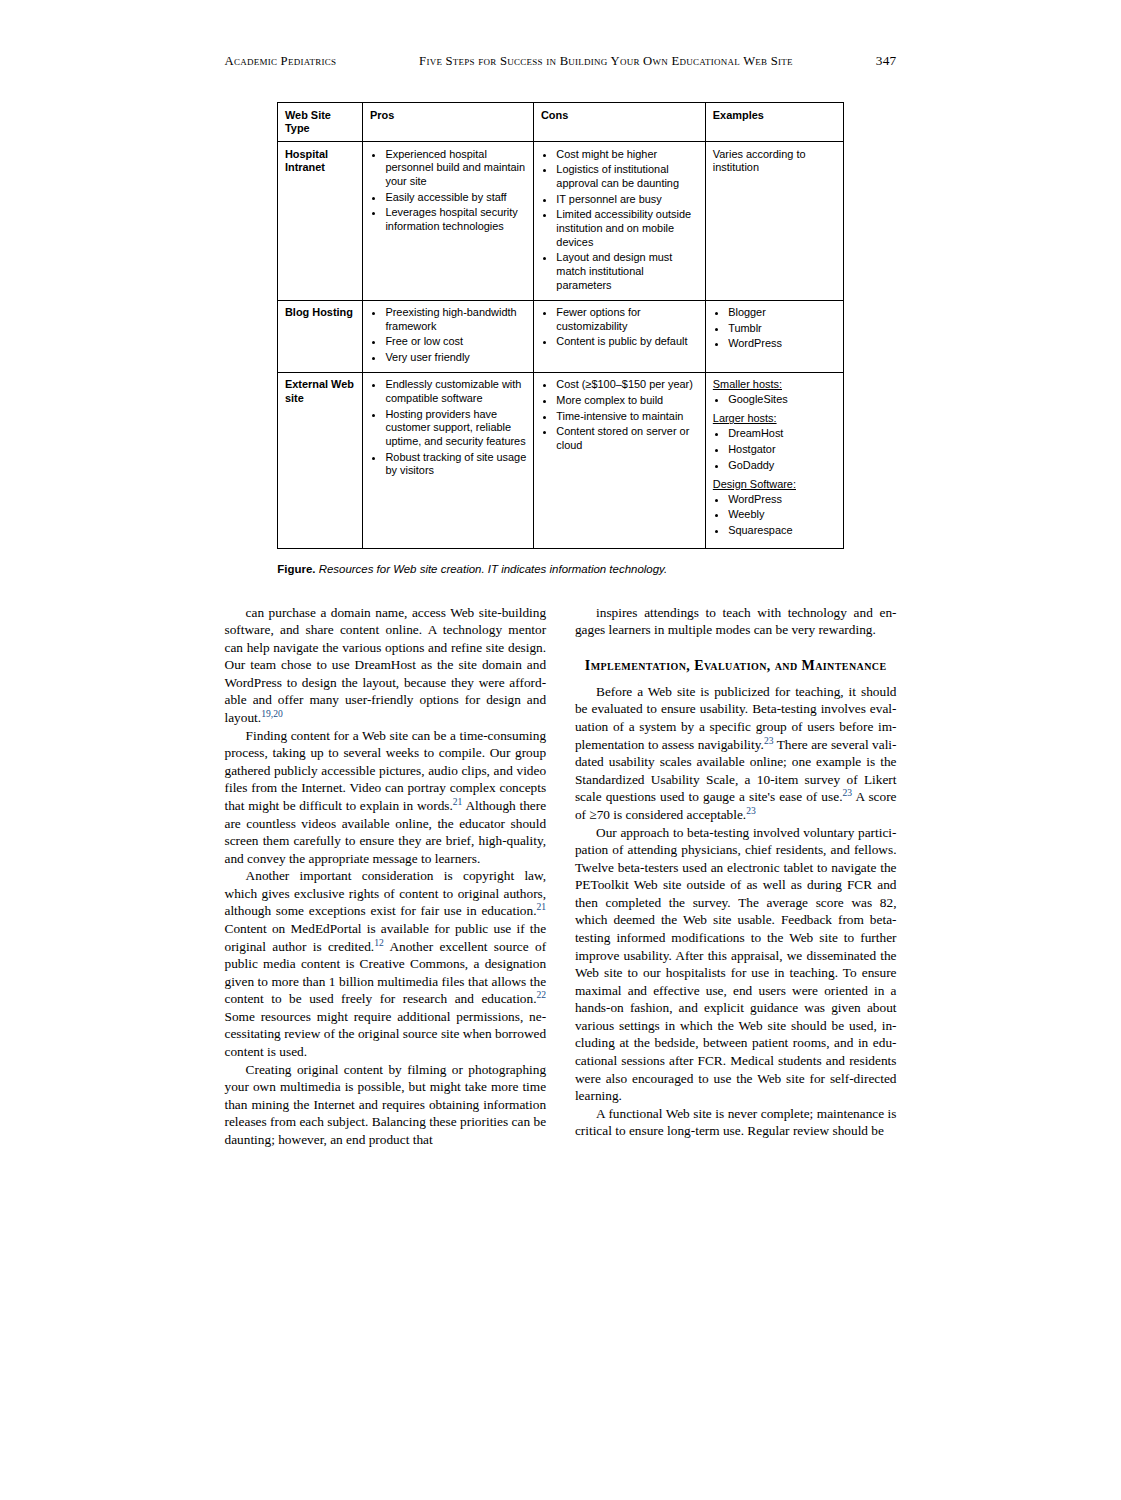Academic Pediatrics Five Steps for Success in Building Your Own Educational Web Site 347
| Web Site Type | Pros | Cons | Examples |
| --- | --- | --- | --- |
| Hospital Intranet | Experienced hospital personnel build and maintain your site Easily accessible by staff Leverages hospital security information technologies | Cost might be higher Logistics of institutional approval can be daunting IT personnel are busy Limited accessibility outside institution and on mobile devices Layout and design must match institutional parameters | Varies according to institution |
| Blog Hosting | Preexisting high-bandwidth framework Free or low cost Very user friendly | Fewer options for customizability Content is public by default | Blogger Tumblr WordPress |
| External Web site | Endlessly customizable with compatible software Hosting providers have customer support, reliable uptime, and security features Robust tracking of site usage by visitors | Cost (≥$100–$150 per year) More complex to build Time-intensive to maintain Content stored on server or cloud | Smaller hosts: GoogleSites Larger hosts: DreamHost Hostgator GoDaddy Design Software: WordPress Weebly Squarespace |
Figure. Resources for Web site creation. IT indicates information technology.
can purchase a domain name, access Web site-building software, and share content online. A technology mentor can help navigate the various options and refine site design. Our team chose to use DreamHost as the site domain and WordPress to design the layout, because they were affordable and offer many user-friendly options for design and layout.19,20
Finding content for a Web site can be a time-consuming process, taking up to several weeks to compile. Our group gathered publicly accessible pictures, audio clips, and video files from the Internet. Video can portray complex concepts that might be difficult to explain in words.21 Although there are countless videos available online, the educator should screen them carefully to ensure they are brief, high-quality, and convey the appropriate message to learners.
Another important consideration is copyright law, which gives exclusive rights of content to original authors, although some exceptions exist for fair use in education.21 Content on MedEdPortal is available for public use if the original author is credited.12 Another excellent source of public media content is Creative Commons, a designation given to more than 1 billion multimedia files that allows the content to be used freely for research and education.22 Some resources might require additional permissions, necessitating review of the original source site when borrowed content is used.
Creating original content by filming or photographing your own multimedia is possible, but might take more time than mining the Internet and requires obtaining information releases from each subject. Balancing these priorities can be daunting; however, an end product that
inspires attendings to teach with technology and engages learners in multiple modes can be very rewarding.
Implementation, Evaluation, and Maintenance
Before a Web site is publicized for teaching, it should be evaluated to ensure usability. Beta-testing involves evaluation of a system by a specific group of users before implementation to assess navigability.23 There are several validated usability scales available online; one example is the Standardized Usability Scale, a 10-item survey of Likert scale questions used to gauge a site's ease of use.23 A score of ≥70 is considered acceptable.23
Our approach to beta-testing involved voluntary participation of attending physicians, chief residents, and fellows. Twelve beta-testers used an electronic tablet to navigate the PEToolkit Web site outside of as well as during FCR and then completed the survey. The average score was 82, which deemed the Web site usable. Feedback from beta-testing informed modifications to the Web site to further improve usability. After this appraisal, we disseminated the Web site to our hospitalists for use in teaching. To ensure maximal and effective use, end users were oriented in a hands-on fashion, and explicit guidance was given about various settings in which the Web site should be used, including at the bedside, between patient rooms, and in educational sessions after FCR. Medical students and residents were also encouraged to use the Web site for self-directed learning.
A functional Web site is never complete; maintenance is critical to ensure long-term use. Regular review should be